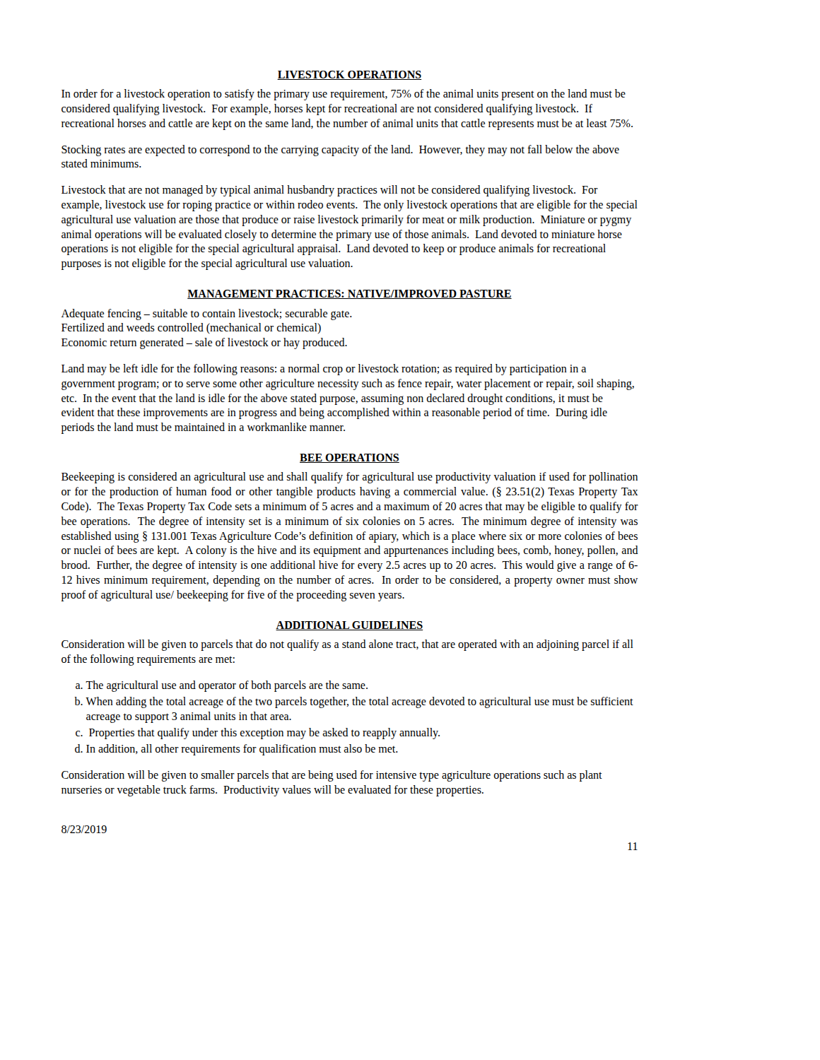LIVESTOCK OPERATIONS
In order for a livestock operation to satisfy the primary use requirement, 75% of the animal units present on the land must be considered qualifying livestock. For example, horses kept for recreational are not considered qualifying livestock. If recreational horses and cattle are kept on the same land, the number of animal units that cattle represents must be at least 75%.
Stocking rates are expected to correspond to the carrying capacity of the land. However, they may not fall below the above stated minimums.
Livestock that are not managed by typical animal husbandry practices will not be considered qualifying livestock. For example, livestock use for roping practice or within rodeo events. The only livestock operations that are eligible for the special agricultural use valuation are those that produce or raise livestock primarily for meat or milk production. Miniature or pygmy animal operations will be evaluated closely to determine the primary use of those animals. Land devoted to miniature horse operations is not eligible for the special agricultural appraisal. Land devoted to keep or produce animals for recreational purposes is not eligible for the special agricultural use valuation.
MANAGEMENT PRACTICES: NATIVE/IMPROVED PASTURE
Adequate fencing – suitable to contain livestock; securable gate.
Fertilized and weeds controlled (mechanical or chemical)
Economic return generated – sale of livestock or hay produced.
Land may be left idle for the following reasons: a normal crop or livestock rotation; as required by participation in a government program; or to serve some other agriculture necessity such as fence repair, water placement or repair, soil shaping, etc. In the event that the land is idle for the above stated purpose, assuming non declared drought conditions, it must be evident that these improvements are in progress and being accomplished within a reasonable period of time. During idle periods the land must be maintained in a workmanlike manner.
BEE OPERATIONS
Beekeeping is considered an agricultural use and shall qualify for agricultural use productivity valuation if used for pollination or for the production of human food or other tangible products having a commercial value. (§ 23.51(2) Texas Property Tax Code). The Texas Property Tax Code sets a minimum of 5 acres and a maximum of 20 acres that may be eligible to qualify for bee operations. The degree of intensity set is a minimum of six colonies on 5 acres. The minimum degree of intensity was established using § 131.001 Texas Agriculture Code’s definition of apiary, which is a place where six or more colonies of bees or nuclei of bees are kept. A colony is the hive and its equipment and appurtenances including bees, comb, honey, pollen, and brood. Further, the degree of intensity is one additional hive for every 2.5 acres up to 20 acres. This would give a range of 6-12 hives minimum requirement, depending on the number of acres. In order to be considered, a property owner must show proof of agricultural use/ beekeeping for five of the proceeding seven years.
ADDITIONAL GUIDELINES
Consideration will be given to parcels that do not qualify as a stand alone tract, that are operated with an adjoining parcel if all of the following requirements are met:
The agricultural use and operator of both parcels are the same.
When adding the total acreage of the two parcels together, the total acreage devoted to agricultural use must be sufficient acreage to support 3 animal units in that area.
Properties that qualify under this exception may be asked to reapply annually.
In addition, all other requirements for qualification must also be met.
Consideration will be given to smaller parcels that are being used for intensive type agriculture operations such as plant nurseries or vegetable truck farms. Productivity values will be evaluated for these properties.
8/23/2019
11